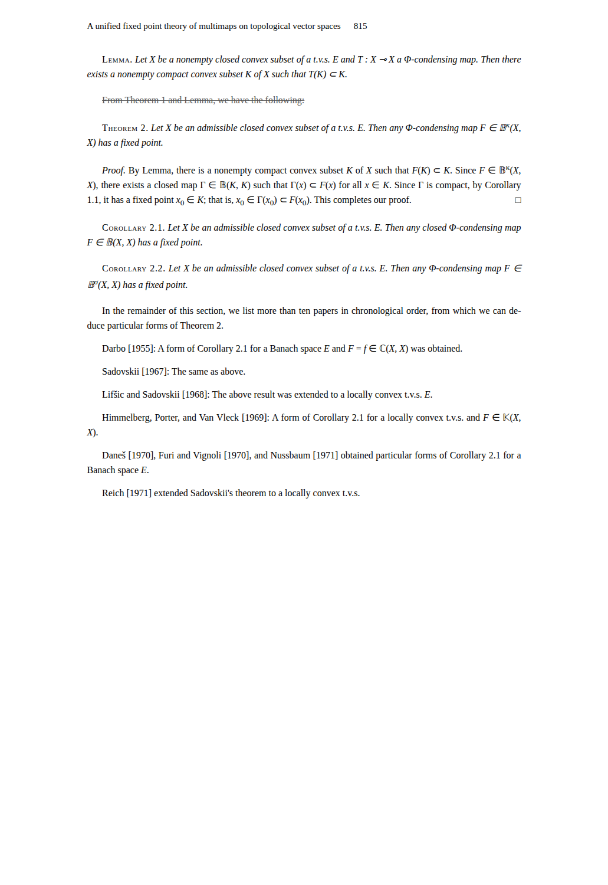A unified fixed point theory of multimaps on topological vector spaces 815
Lemma. Let X be a nonempty closed convex subset of a t.v.s. E and T : X ⊸ X a Φ-condensing map. Then there exists a nonempty compact convex subset K of X such that T(K) ⊂ K.
From Theorem 1 and Lemma, we have the following:
Theorem 2. Let X be an admissible closed convex subset of a t.v.s. E. Then any Φ-condensing map F ∈ 𝔹κ(X, X) has a fixed point.
Proof. By Lemma, there is a nonempty compact convex subset K of X such that F(K) ⊂ K. Since F ∈ 𝔹κ(X, X), there exists a closed map Γ ∈ 𝔹(K, K) such that Γ(x) ⊂ F(x) for all x ∈ K. Since Γ is compact, by Corollary 1.1, it has a fixed point x0 ∈ K; that is, x0 ∈ Γ(x0) ⊂ F(x0). This completes our proof. □
Corollary 2.1. Let X be an admissible closed convex subset of a t.v.s. E. Then any closed Φ-condensing map F ∈ 𝔹(X, X) has a fixed point.
Corollary 2.2. Let X be an admissible closed convex subset of a t.v.s. E. Then any Φ-condensing map F ∈ 𝔹σ(X, X) has a fixed point.
In the remainder of this section, we list more than ten papers in chronological order, from which we can deduce particular forms of Theorem 2.
Darbo [1955]: A form of Corollary 2.1 for a Banach space E and F = f ∈ ℂ(X, X) was obtained.
Sadovskii [1967]: The same as above.
Lifšic and Sadovskii [1968]: The above result was extended to a locally convex t.v.s. E.
Himmelberg, Porter, and Van Vleck [1969]: A form of Corollary 2.1 for a locally convex t.v.s. and F ∈ 𝕂(X, X).
Daneš [1970], Furi and Vignoli [1970], and Nussbaum [1971] obtained particular forms of Corollary 2.1 for a Banach space E.
Reich [1971] extended Sadovskii's theorem to a locally convex t.v.s.